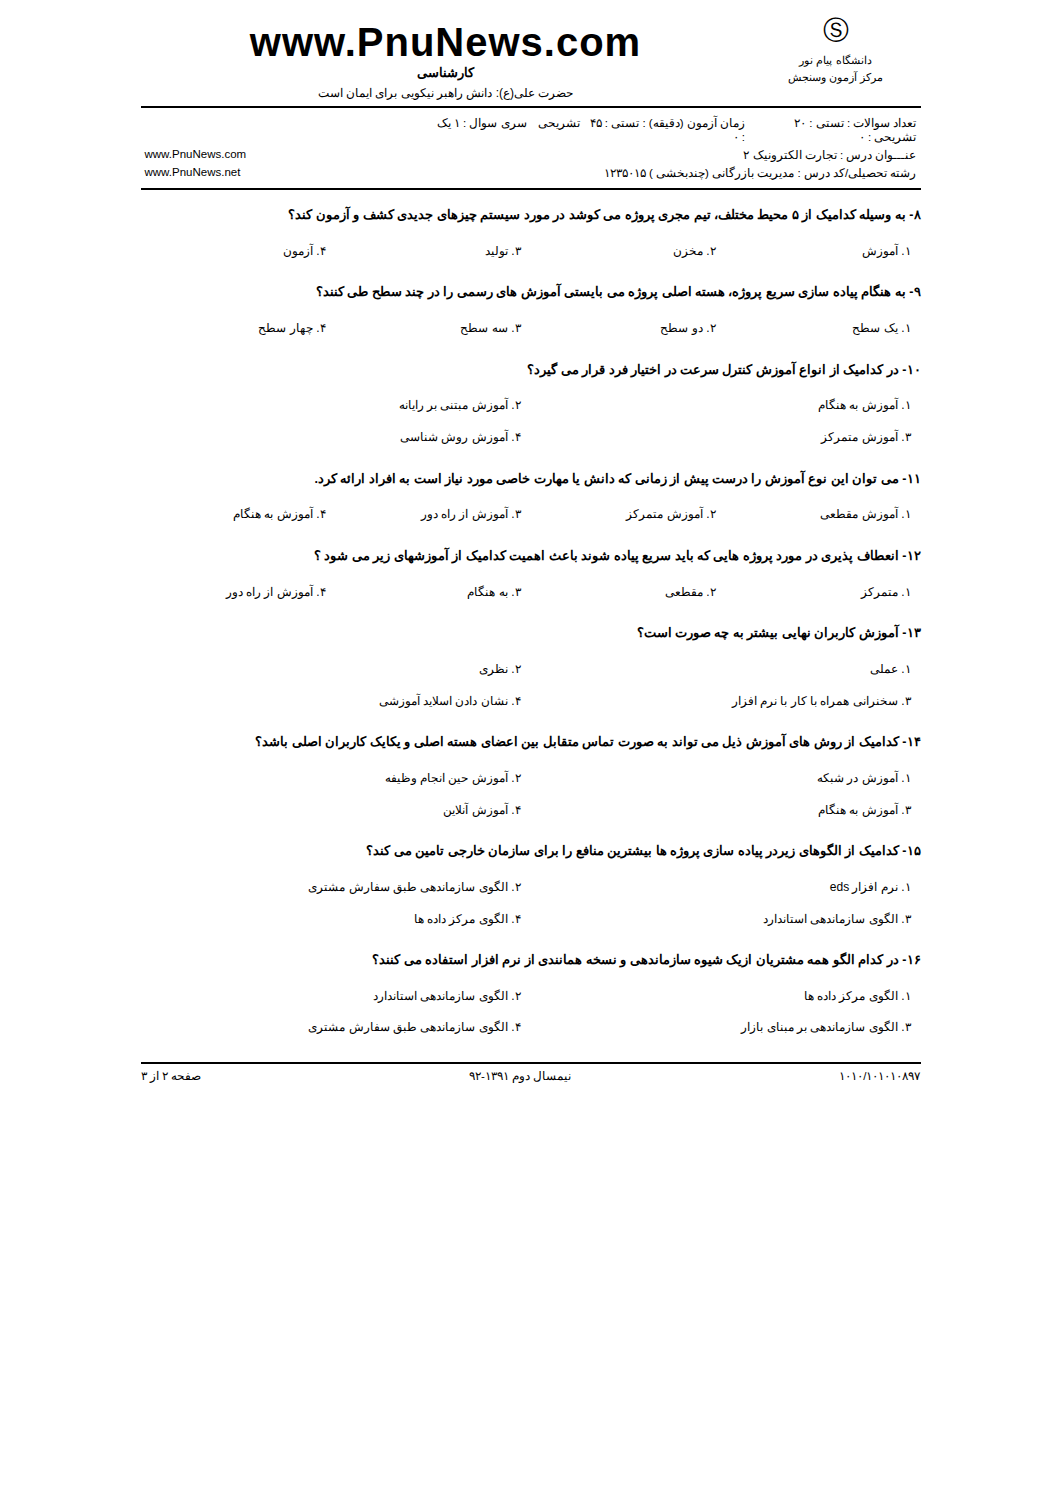Ⓢ
دانشگاه پیام نور
مرکز آزمون وسنجش
www.PnuNews.com
کارشناسی
حضرت علی(ع): دانش راهبر نیکویی برای ایمان است
| تعداد سوالات : تستی : ۲۰ تشریحی : ۰ | زمان آزمون (دقیقه) : تستی : ۴۵ تشریحی : ۰ | سری سوال : ۱ یک | |
| عنـــوان درس : تجارت الکترونیک ۲ | www.PnuNews.com |
| رشته تحصیلی/کد درس : مدیریت بازرگانی (چندبخشی ) ۱۲۳۵۰۱۵ | www.PnuNews.net |
۸- به وسیله کدامیک از ۵ محیط مختلف، تیم مجری پروژه می کوشد در مورد سیستم چیزهای جدیدی کشف و آزمون کند؟
| ۱. آموزش | ۲. مخزن | ۳. تولید | ۴. آزمون |
۹- به هنگام پیاده سازی سریع پروژه، هسته اصلی پروژه می بایستی آموزش های رسمی را در چند سطح طی کنند؟
| ۱. یک سطح | ۲. دو سطح | ۳. سه سطح | ۴. چهار سطح |
۱۰- در کدامیک از انواع آموزش کنترل سرعت در اختیار فرد قرار می گیرد؟
| ۱. آموزش به هنگام | ۲. آموزش مبتنی بر رایانه |
| ۳. آموزش متمرکز | ۴. آموزش روش شناسی |
۱۱- می توان این نوع آموزش را درست پیش از زمانی که دانش یا مهارت خاصی مورد نیاز است به افراد ارائه کرد.
| ۱. آموزش مقطعی | ۲. آموزش متمرکز | ۳. آموزش از راه دور | ۴. آموزش به هنگام |
۱۲- انعطاف پذیری در مورد پروژه هایی که باید سریع پیاده شوند باعث اهمیت کدامیک از آموزشهای زیر می شود ؟
| ۱. متمرکز | ۲. مقطعی | ۳. به هنگام | ۴. آموزش از راه دور |
۱۳- آموزش کاربران نهایی بیشتر به چه صورت است؟
| ۱. عملی | ۲. نظری |
| ۳. سخنرانی همراه با کار با نرم افزار | ۴. نشان دادن اسلاید آموزشی |
۱۴- کدامیک از روش های آموزش ذیل می تواند به صورت تماس متقابل بین اعضای هسته اصلی و یکایک کاربران اصلی باشد؟
| ۱. آموزش در شبکه | ۲. آموزش حین انجام وظیفه |
| ۳. آموزش به هنگام | ۴. آموزش آنلاین |
۱۵- کدامیک از الگوهای زیردر پیاده سازی پروژه ها بیشترین منافع را برای سازمان خارجی تامین می کند؟
| ۱. نرم افزار eds | ۲. الگوی سازماندهی طبق سفارش مشتری |
| ۳. الگوی سازماندهی استاندارد | ۴. الگوی مرکز داده ها |
۱۶- در کدام الگو همه مشتریان ازیک شیوه سازماندهی و نسخه همانندی از نرم افزار استفاده می کنند؟
| ۱. الگوی مرکز داده ها | ۲. الگوی سازماندهی استاندارد |
| ۳. الگوی سازماندهی بر مبنای بازار | ۴. الگوی سازماندهی طبق سفارش مشتری |
۱۰۱۰/۱۰۱۰۱۰۸۹۷ نیمسال دوم ۱۳۹۱-۹۲ صفحه ۲ از ۳